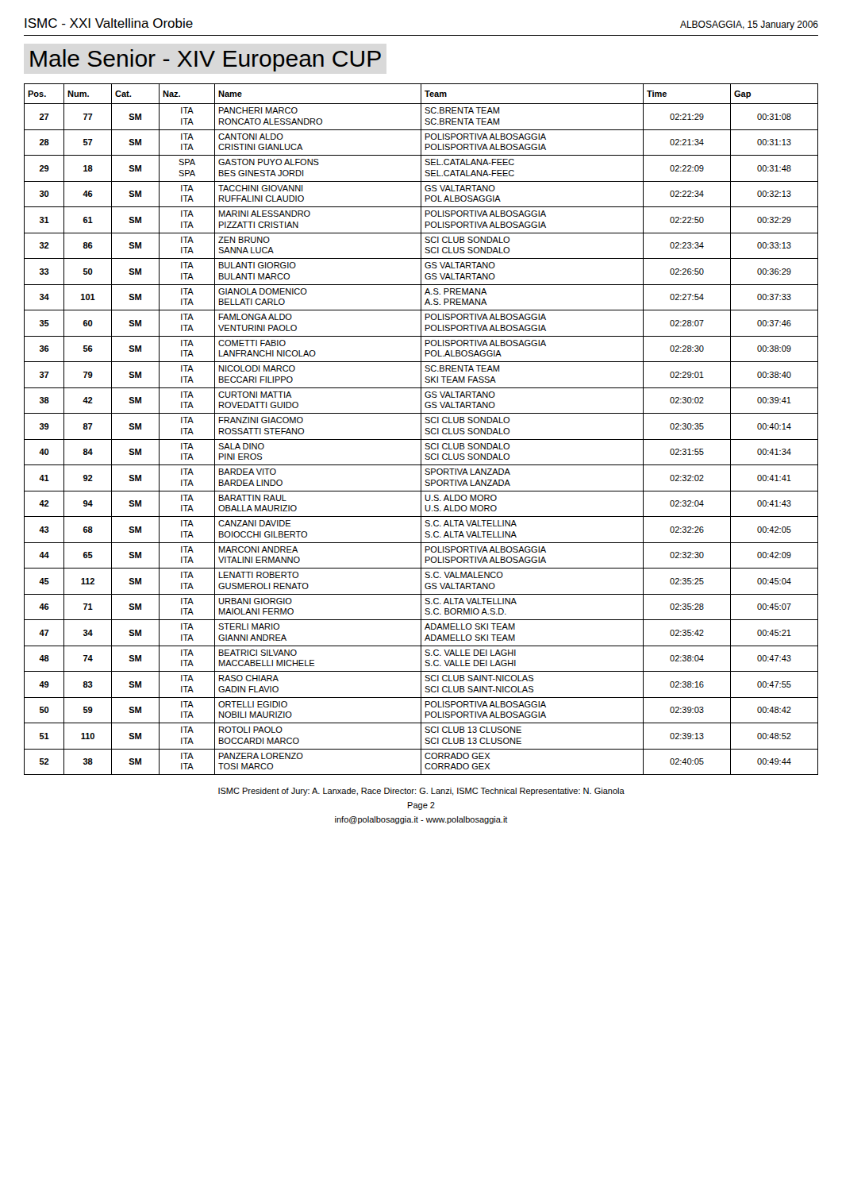ISMC - XXI Valtellina Orobie
ALBOSAGGIA, 15 January 2006
Male Senior - XIV European CUP
| Pos. | Num. | Cat. | Naz. | Name | Team | Time | Gap |
| --- | --- | --- | --- | --- | --- | --- | --- |
| 27 | 77 | SM | ITA ITA | PANCHERI MARCO RONCATO ALESSANDRO | SC.BRENTA TEAM SC.BRENTA TEAM | 02:21:29 | 00:31:08 |
| 28 | 57 | SM | ITA ITA | CANTONI ALDO CRISTINI GIANLUCA | POLISPORTIVA ALBOSAGGIA POLISPORTIVA ALBOSAGGIA | 02:21:34 | 00:31:13 |
| 29 | 18 | SM | SPA SPA | GASTON PUYO ALFONS BES GINESTA JORDI | SEL.CATALANA-FEEC SEL.CATALANA-FEEC | 02:22:09 | 00:31:48 |
| 30 | 46 | SM | ITA ITA | TACCHINI GIOVANNI RUFFALINI CLAUDIO | GS VALTARTANO POL ALBOSAGGIA | 02:22:34 | 00:32:13 |
| 31 | 61 | SM | ITA ITA | MARINI ALESSANDRO PIZZATTI CRISTIAN | POLISPORTIVA ALBOSAGGIA POLISPORTIVA ALBOSAGGIA | 02:22:50 | 00:32:29 |
| 32 | 86 | SM | ITA ITA | ZEN BRUNO SANNA LUCA | SCI CLUB SONDALO SCI CLUS SONDALO | 02:23:34 | 00:33:13 |
| 33 | 50 | SM | ITA ITA | BULANTI GIORGIO BULANTI MARCO | GS VALTARTANO GS VALTARTANO | 02:26:50 | 00:36:29 |
| 34 | 101 | SM | ITA ITA | GIANOLA DOMENICO BELLATI CARLO | A.S. PREMANA A.S. PREMANA | 02:27:54 | 00:37:33 |
| 35 | 60 | SM | ITA ITA | FAMLONGA ALDO VENTURINI PAOLO | POLISPORTIVA ALBOSAGGIA POLISPORTIVA ALBOSAGGIA | 02:28:07 | 00:37:46 |
| 36 | 56 | SM | ITA ITA | COMETTI FABIO LANFRANCHI NICOLAO | POLISPORTIVA ALBOSAGGIA POL.ALBOSAGGIA | 02:28:30 | 00:38:09 |
| 37 | 79 | SM | ITA ITA | NICOLODI MARCO BECCARI FILIPPO | SC.BRENTA TEAM SKI TEAM FASSA | 02:29:01 | 00:38:40 |
| 38 | 42 | SM | ITA ITA | CURTONI MATTIA ROVEDATTI GUIDO | GS VALTARTANO GS VALTARTANO | 02:30:02 | 00:39:41 |
| 39 | 87 | SM | ITA ITA | FRANZINI GIACOMO ROSSATTI STEFANO | SCI CLUB SONDALO SCI CLUS SONDALO | 02:30:35 | 00:40:14 |
| 40 | 84 | SM | ITA ITA | SALA DINO PINI EROS | SCI CLUB SONDALO SCI CLUS SONDALO | 02:31:55 | 00:41:34 |
| 41 | 92 | SM | ITA ITA | BARDEA VITO BARDEA LINDO | SPORTIVA LANZADA SPORTIVA LANZADA | 02:32:02 | 00:41:41 |
| 42 | 94 | SM | ITA ITA | BARATTIN RAUL OBALLA MAURIZIO | U.S. ALDO MORO U.S. ALDO MORO | 02:32:04 | 00:41:43 |
| 43 | 68 | SM | ITA ITA | CANZANI DAVIDE BOIOCCHI GILBERTO | S.C. ALTA VALTELLINA S.C. ALTA VALTELLINA | 02:32:26 | 00:42:05 |
| 44 | 65 | SM | ITA ITA | MARCONI ANDREA VITALINI ERMANNO | POLISPORTIVA ALBOSAGGIA POLISPORTIVA ALBOSAGGIA | 02:32:30 | 00:42:09 |
| 45 | 112 | SM | ITA ITA | LENATTI ROBERTO GUSMEROLI RENATO | S.C. VALMALENCO GS VALTARTANO | 02:35:25 | 00:45:04 |
| 46 | 71 | SM | ITA ITA | URBANI GIORGIO MAIOLANI FERMO | S.C. ALTA VALTELLINA S.C. BORMIO A.S.D. | 02:35:28 | 00:45:07 |
| 47 | 34 | SM | ITA ITA | STERLI MARIO GIANNI ANDREA | ADAMELLO SKI TEAM ADAMELLO SKI TEAM | 02:35:42 | 00:45:21 |
| 48 | 74 | SM | ITA ITA | BEATRICI SILVANO MACCABELLI MICHELE | S.C. VALLE DEI LAGHI S.C. VALLE DEI LAGHI | 02:38:04 | 00:47:43 |
| 49 | 83 | SM | ITA ITA | RASO CHIARA GADIN FLAVIO | SCI CLUB SAINT-NICOLAS SCI CLUB SAINT-NICOLAS | 02:38:16 | 00:47:55 |
| 50 | 59 | SM | ITA ITA | ORTELLI EGIDIO NOBILI MAURIZIO | POLISPORTIVA ALBOSAGGIA POLISPORTIVA ALBOSAGGIA | 02:39:03 | 00:48:42 |
| 51 | 110 | SM | ITA ITA | ROTOLI PAOLO BOCCARDI MARCO | SCI CLUB 13 CLUSONE SCI CLUB 13 CLUSONE | 02:39:13 | 00:48:52 |
| 52 | 38 | SM | ITA ITA | PANZERA LORENZO TOSI MARCO | CORRADO GEX CORRADO GEX | 02:40:05 | 00:49:44 |
ISMC President of Jury: A. Lanxade, Race Director: G. Lanzi, ISMC Technical Representative: N. Gianola
Page 2
info@polalbosaggia.it - www.polalbosaggia.it